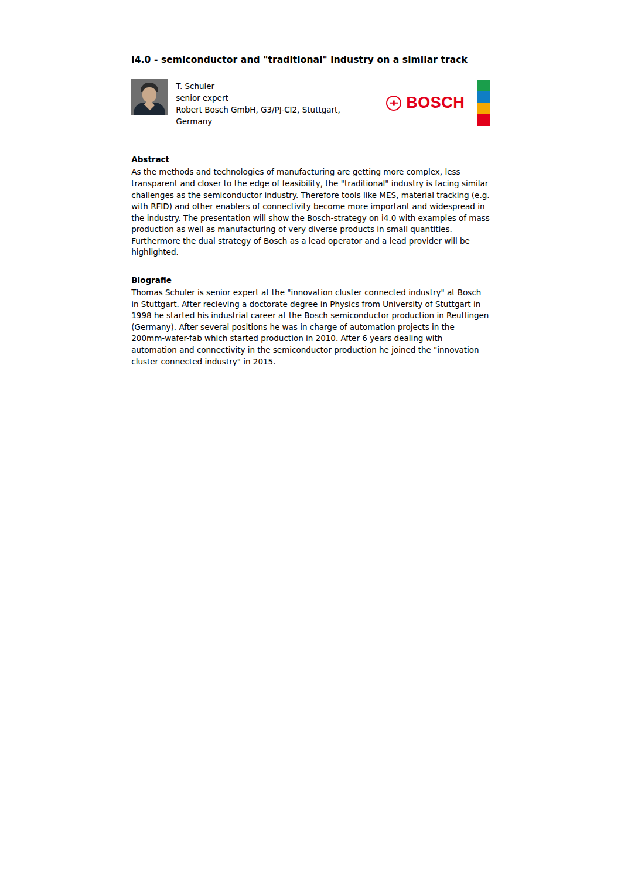i4.0 - semiconductor and "traditional" industry on a similar track
T. Schuler
senior expert
Robert Bosch GmbH, G3/PJ-CI2, Stuttgart,
Germany
BOSCH
Abstract
As the methods and technologies of manufacturing are getting more complex, less transparent and closer to the edge of feasibility, the "traditional" industry is facing similar challenges as the semiconductor industry. Therefore tools like MES, material tracking (e.g. with RFID) and other enablers of connectivity become more important and widespread in the industry. The presentation will show the Bosch-strategy on i4.0 with examples of mass production as well as manufacturing of very diverse products in small quantities. Furthermore the dual strategy of Bosch as a lead operator and a lead provider will be highlighted.
Biografie
Thomas Schuler is senior expert at the "innovation cluster connected industry" at Bosch in Stuttgart. After recieving a doctorate degree in Physics from University of Stuttgart in 1998 he started his industrial career at the Bosch semiconductor production in Reutlingen (Germany). After several positions he was in charge of automation projects in the 200mm-wafer-fab which started production in 2010. After 6 years dealing with automation and connectivity in the semiconductor production he joined the "innovation cluster connected industry" in 2015.